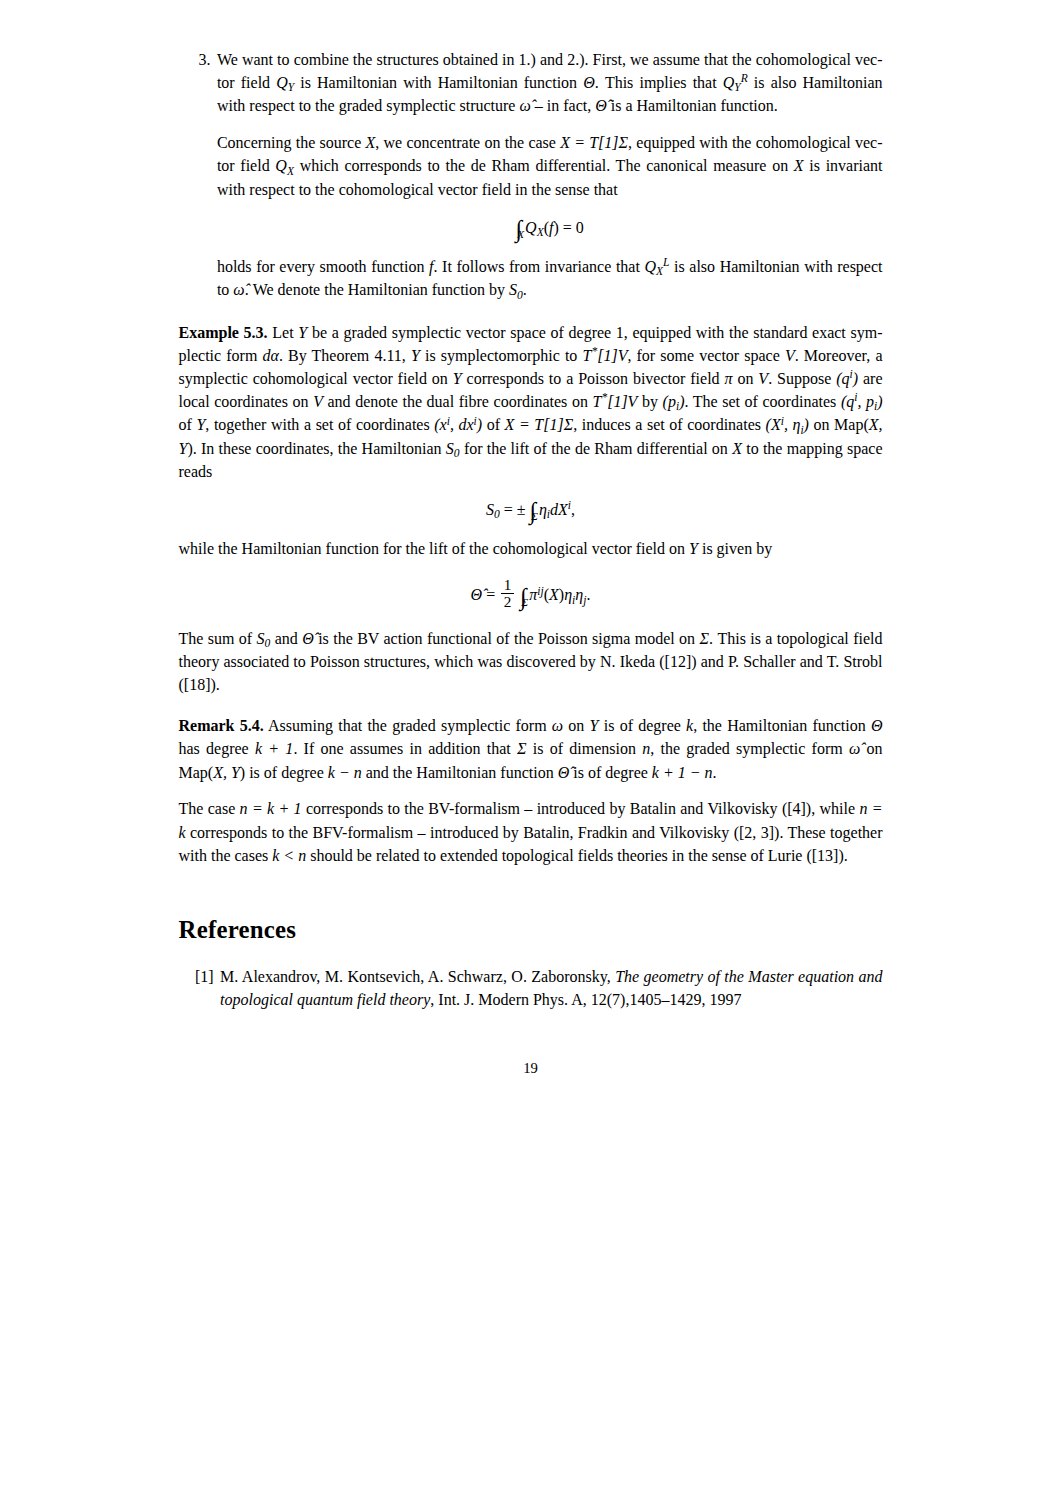3.
We want to combine the structures obtained in 1.) and 2.). First, we assume that the cohomological vector field QY is Hamiltonian with Hamiltonian function Θ. This implies that QYR is also Hamiltonian with respect to the graded symplectic structure ω̂ – in fact, Θ̂ is a Hamiltonian function.
Concerning the source X, we concentrate on the case X = T[1]Σ, equipped with the cohomological vector field QX which corresponds to the de Rham differential. The canonical measure on X is invariant with respect to the cohomological vector field in the sense that
∫XQX(f) = 0
holds for every smooth function f. It follows from invariance that QXL is also Hamiltonian with respect to ω̂. We denote the Hamiltonian function by S0.
Example 5.3. Let Y be a graded symplectic vector space of degree 1, equipped with the standard exact symplectic form dα. By Theorem 4.11, Y is symplectomorphic to T*[1]V, for some vector space V. Moreover, a symplectic cohomological vector field on Y corresponds to a Poisson bivector field π on V. Suppose (qi) are local coordinates on V and denote the dual fibre coordinates on T*[1]V by (pi). The set of coordinates (qi, pi) of Y, together with a set of coordinates (xi, dxi) of X = T[1]Σ, induces a set of coordinates (Xi, ηi) on Map(X, Y). In these coordinates, the Hamiltonian S0 for the lift of the de Rham differential on X to the mapping space reads
S0 = ± ∫ΣηidXi,
while the Hamiltonian function for the lift of the cohomological vector field on Y is given by
Θ̂ = 12 ∫Σπij(X)ηiηj.
The sum of S0 and Θ̂ is the BV action functional of the Poisson sigma model on Σ. This is a topological field theory associated to Poisson structures, which was discovered by N. Ikeda ([12]) and P. Schaller and T. Strobl ([18]).
Remark 5.4. Assuming that the graded symplectic form ω on Y is of degree k, the Hamiltonian function Θ has degree k + 1. If one assumes in addition that Σ is of dimension n, the graded symplectic form ω̂ on Map(X, Y) is of degree k − n and the Hamiltonian function Θ̂ is of degree k + 1 − n.
The case n = k + 1 corresponds to the BV-formalism – introduced by Batalin and Vilkovisky ([4]), while n = k corresponds to the BFV-formalism – introduced by Batalin, Fradkin and Vilkovisky ([2, 3]). These together with the cases k < n should be related to extended topological fields theories in the sense of Lurie ([13]).
References
[1] M. Alexandrov, M. Kontsevich, A. Schwarz, O. Zaboronsky, The geometry of the Master equation and topological quantum field theory, Int. J. Modern Phys. A, 12(7),1405–1429, 1997
19